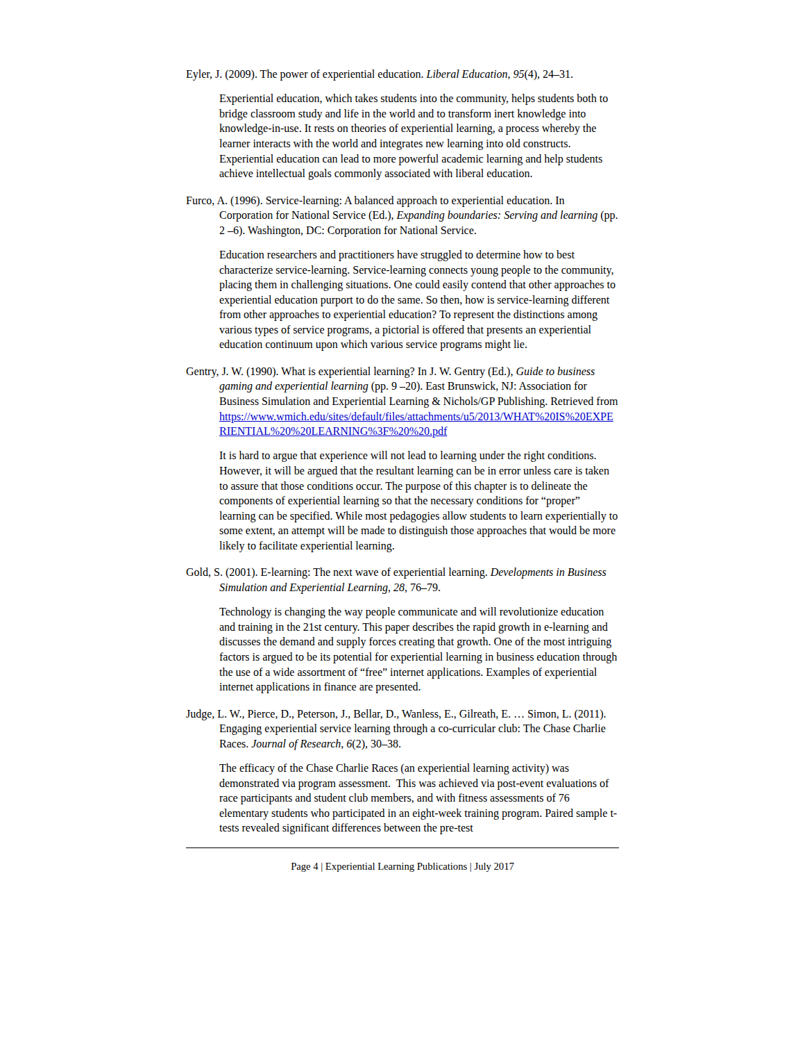Eyler, J. (2009). The power of experiential education. Liberal Education, 95(4), 24–31.
Experiential education, which takes students into the community, helps students both to bridge classroom study and life in the world and to transform inert knowledge into knowledge-in-use. It rests on theories of experiential learning, a process whereby the learner interacts with the world and integrates new learning into old constructs. Experiential education can lead to more powerful academic learning and help students achieve intellectual goals commonly associated with liberal education.
Furco, A. (1996). Service-learning: A balanced approach to experiential education. In Corporation for National Service (Ed.), Expanding boundaries: Serving and learning (pp. 2 –6). Washington, DC: Corporation for National Service.
Education researchers and practitioners have struggled to determine how to best characterize service-learning. Service-learning connects young people to the community, placing them in challenging situations. One could easily contend that other approaches to experiential education purport to do the same. So then, how is service-learning different from other approaches to experiential education? To represent the distinctions among various types of service programs, a pictorial is offered that presents an experiential education continuum upon which various service programs might lie.
Gentry, J. W. (1990). What is experiential learning? In J. W. Gentry (Ed.), Guide to business gaming and experiential learning (pp. 9 –20). East Brunswick, NJ: Association for Business Simulation and Experiential Learning & Nichols/GP Publishing. Retrieved from https://www.wmich.edu/sites/default/files/attachments/u5/2013/WHAT%20IS%20EXPERIENTIAL%20%20LEARNING%3F%20%20.pdf
It is hard to argue that experience will not lead to learning under the right conditions. However, it will be argued that the resultant learning can be in error unless care is taken to assure that those conditions occur. The purpose of this chapter is to delineate the components of experiential learning so that the necessary conditions for “proper” learning can be specified. While most pedagogies allow students to learn experientially to some extent, an attempt will be made to distinguish those approaches that would be more likely to facilitate experiential learning.
Gold, S. (2001). E-learning: The next wave of experiential learning. Developments in Business Simulation and Experiential Learning, 28, 76–79.
Technology is changing the way people communicate and will revolutionize education and training in the 21st century. This paper describes the rapid growth in e-learning and discusses the demand and supply forces creating that growth. One of the most intriguing factors is argued to be its potential for experiential learning in business education through the use of a wide assortment of “free” internet applications. Examples of experiential internet applications in finance are presented.
Judge, L. W., Pierce, D., Peterson, J., Bellar, D., Wanless, E., Gilreath, E. … Simon, L. (2011). Engaging experiential service learning through a co-curricular club: The Chase Charlie Races. Journal of Research, 6(2), 30–38.
The efficacy of the Chase Charlie Races (an experiential learning activity) was demonstrated via program assessment. This was achieved via post-event evaluations of race participants and student club members, and with fitness assessments of 76 elementary students who participated in an eight-week training program. Paired sample t-tests revealed significant differences between the pre-test
Page 4 | Experiential Learning Publications | July 2017